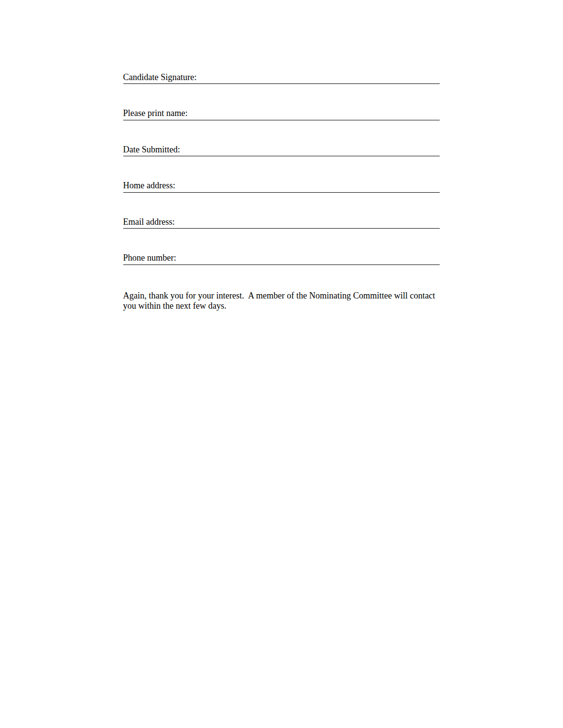Candidate Signature:
Please print name:
Date Submitted:
Home address:
Email address:
Phone number:
Again, thank you for your interest. A member of the Nominating Committee will contact you within the next few days.